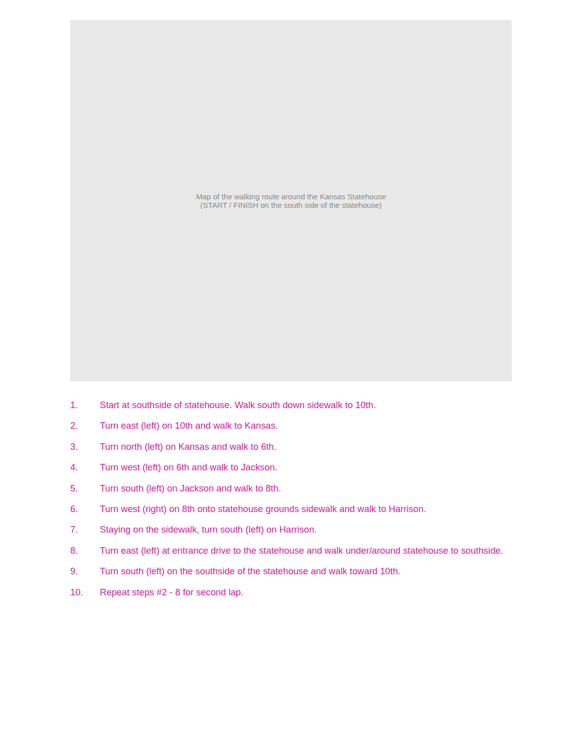Map of the walking route around the Kansas Statehouse
(START / FINISH on the south side of the statehouse)
Start at southside of statehouse. Walk south down sidewalk to 10th.
Turn east (left) on 10th and walk to Kansas.
Turn north (left) on Kansas and walk to 6th.
Turn west (left) on 6th and walk to Jackson.
Turn south (left) on Jackson and walk to 8th.
Turn west (right) on 8th onto statehouse grounds sidewalk and walk to Harrison.
Staying on the sidewalk, turn south (left) on Harrison.
Turn east (left) at entrance drive to the statehouse and walk under/around statehouse to southside.
Turn south (left) on the southside of the statehouse and walk toward 10th.
Repeat steps #2 - 8 for second lap.